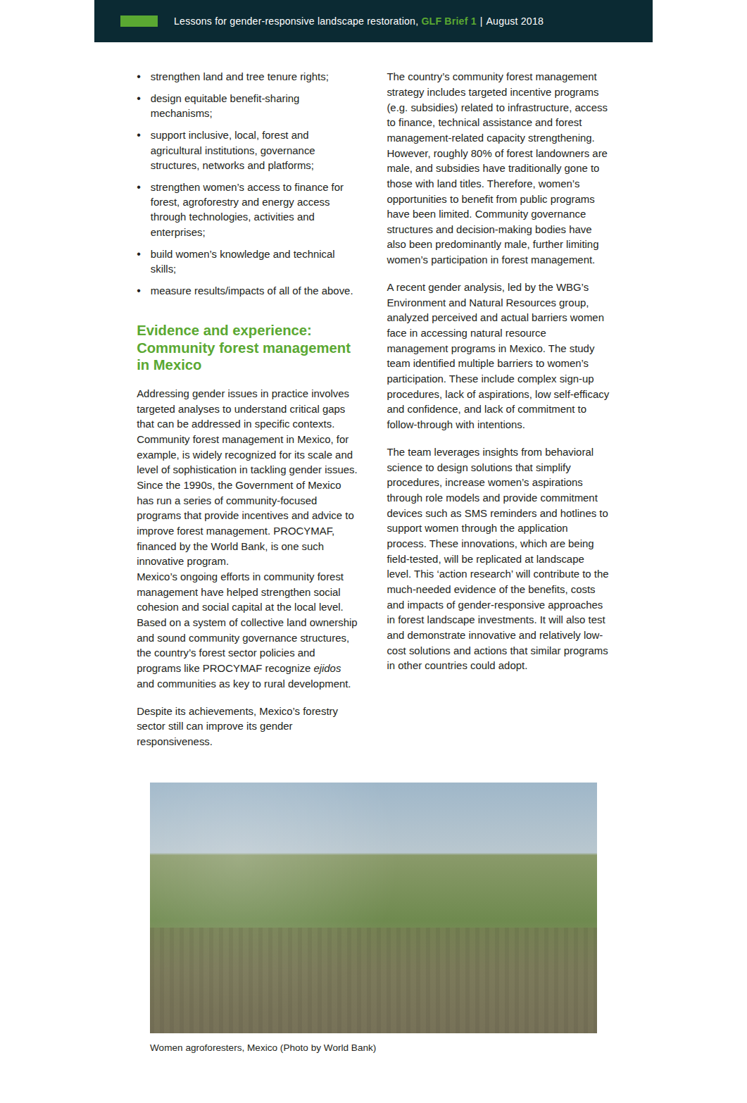Lessons for gender-responsive landscape restoration, GLF Brief 1|August 2018
strengthen land and tree tenure rights;
design equitable benefit-sharing mechanisms;
support inclusive, local, forest and agricultural institutions, governance structures, networks and platforms;
strengthen women’s access to finance for forest, agroforestry and energy access through technologies, activities and enterprises;
build women’s knowledge and technical skills;
measure results/impacts of all of the above.
Evidence and experience: Community forest management in Mexico
Addressing gender issues in practice involves targeted analyses to understand critical gaps that can be addressed in specific contexts. Community forest management in Mexico, for example, is widely recognized for its scale and level of sophistication in tackling gender issues. Since the 1990s, the Government of Mexico has run a series of community-focused programs that provide incentives and advice to improve forest management. PROCYMAF, financed by the World Bank, is one such innovative program.
Mexico’s ongoing efforts in community forest management have helped strengthen social cohesion and social capital at the local level. Based on a system of collective land ownership and sound community governance structures, the country’s forest sector policies and programs like PROCYMAF recognize ejidos and communities as key to rural development.
Despite its achievements, Mexico’s forestry sector still can improve its gender responsiveness.
The country’s community forest management strategy includes targeted incentive programs (e.g. subsidies) related to infrastructure, access to finance, technical assistance and forest management-related capacity strengthening. However, roughly 80% of forest landowners are male, and subsidies have traditionally gone to those with land titles. Therefore, women’s opportunities to benefit from public programs have been limited. Community governance structures and decision-making bodies have also been predominantly male, further limiting women’s participation in forest management.
A recent gender analysis, led by the WBG’s Environment and Natural Resources group, analyzed perceived and actual barriers women face in accessing natural resource management programs in Mexico. The study team identified multiple barriers to women’s participation. These include complex sign-up procedures, lack of aspirations, low self-efficacy and confidence, and lack of commitment to follow-through with intentions.
The team leverages insights from behavioral science to design solutions that simplify procedures, increase women’s aspirations through role models and provide commitment devices such as SMS reminders and hotlines to support women through the application process. These innovations, which are being field-tested, will be replicated at landscape level. This ‘action research’ will contribute to the much-needed evidence of the benefits, costs and impacts of gender-responsive approaches in forest landscape investments. It will also test and demonstrate innovative and relatively low-cost solutions and actions that similar programs in other countries could adopt.
Women agroforesters, Mexico (Photo by World Bank)